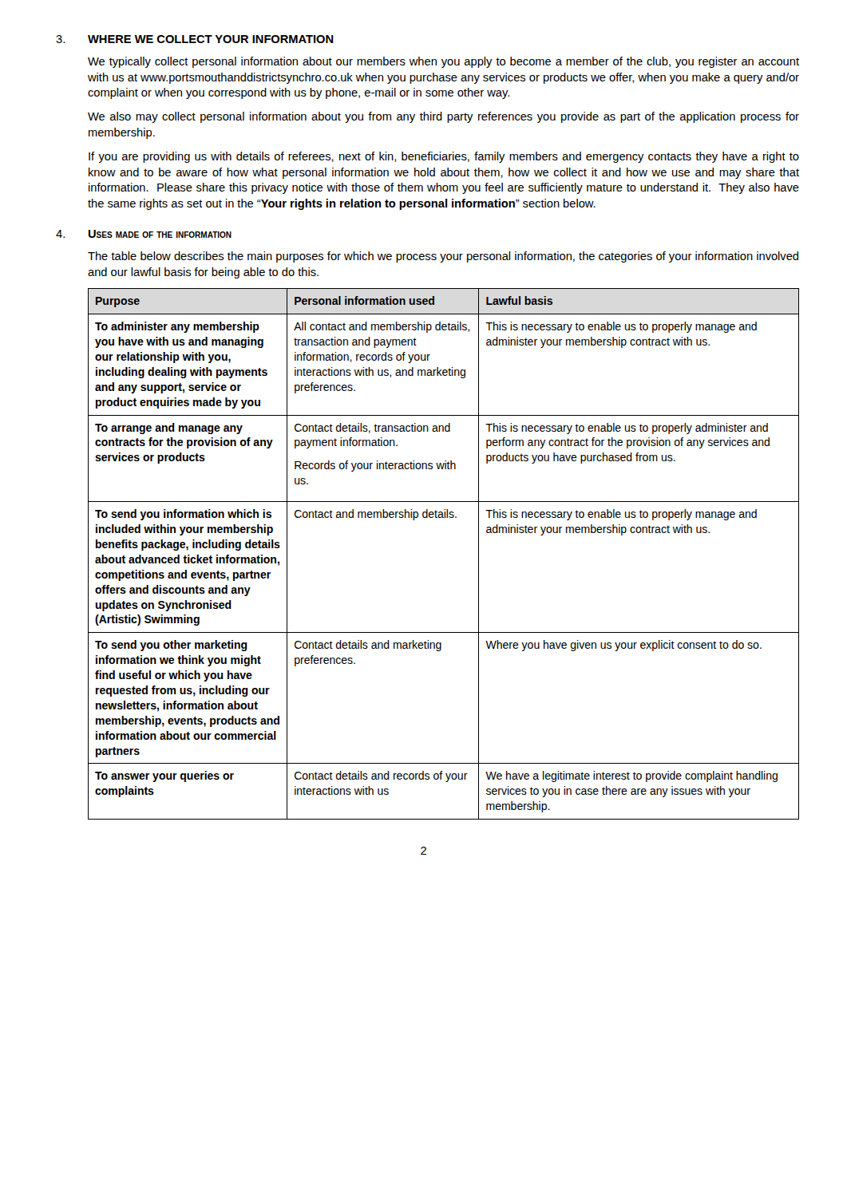3.
WHERE WE COLLECT YOUR INFORMATION
We typically collect personal information about our members when you apply to become a member of the club, you register an account with us at www.portsmouthanddistrictsynchro.co.uk when you purchase any services or products we offer, when you make a query and/or complaint or when you correspond with us by phone, e-mail or in some other way.
We also may collect personal information about you from any third party references you provide as part of the application process for membership.
If you are providing us with details of referees, next of kin, beneficiaries, family members and emergency contacts they have a right to know and to be aware of how what personal information we hold about them, how we collect it and how we use and may share that information. Please share this privacy notice with those of them whom you feel are sufficiently mature to understand it. They also have the same rights as set out in the “Your rights in relation to personal information” section below.
4.
Uses made of the information
The table below describes the main purposes for which we process your personal information, the categories of your information involved and our lawful basis for being able to do this.
| Purpose | Personal information used | Lawful basis |
| --- | --- | --- |
| To administer any membership you have with us and managing our relationship with you, including dealing with payments and any support, service or product enquiries made by you | All contact and membership details, transaction and payment information, records of your interactions with us, and marketing preferences. | This is necessary to enable us to properly manage and administer your membership contract with us. |
| To arrange and manage any contracts for the provision of any services or products | Contact details, transaction and payment information. Records of your interactions with us. | This is necessary to enable us to properly administer and perform any contract for the provision of any services and products you have purchased from us. |
| To send you information which is included within your membership benefits package, including details about advanced ticket information, competitions and events, partner offers and discounts and any updates on Synchronised (Artistic) Swimming | Contact and membership details. | This is necessary to enable us to properly manage and administer your membership contract with us. |
| To send you other marketing information we think you might find useful or which you have requested from us, including our newsletters, information about membership, events, products and information about our commercial partners | Contact details and marketing preferences. | Where you have given us your explicit consent to do so. |
| To answer your queries or complaints | Contact details and records of your interactions with us | We have a legitimate interest to provide complaint handling services to you in case there are any issues with your membership. |
2